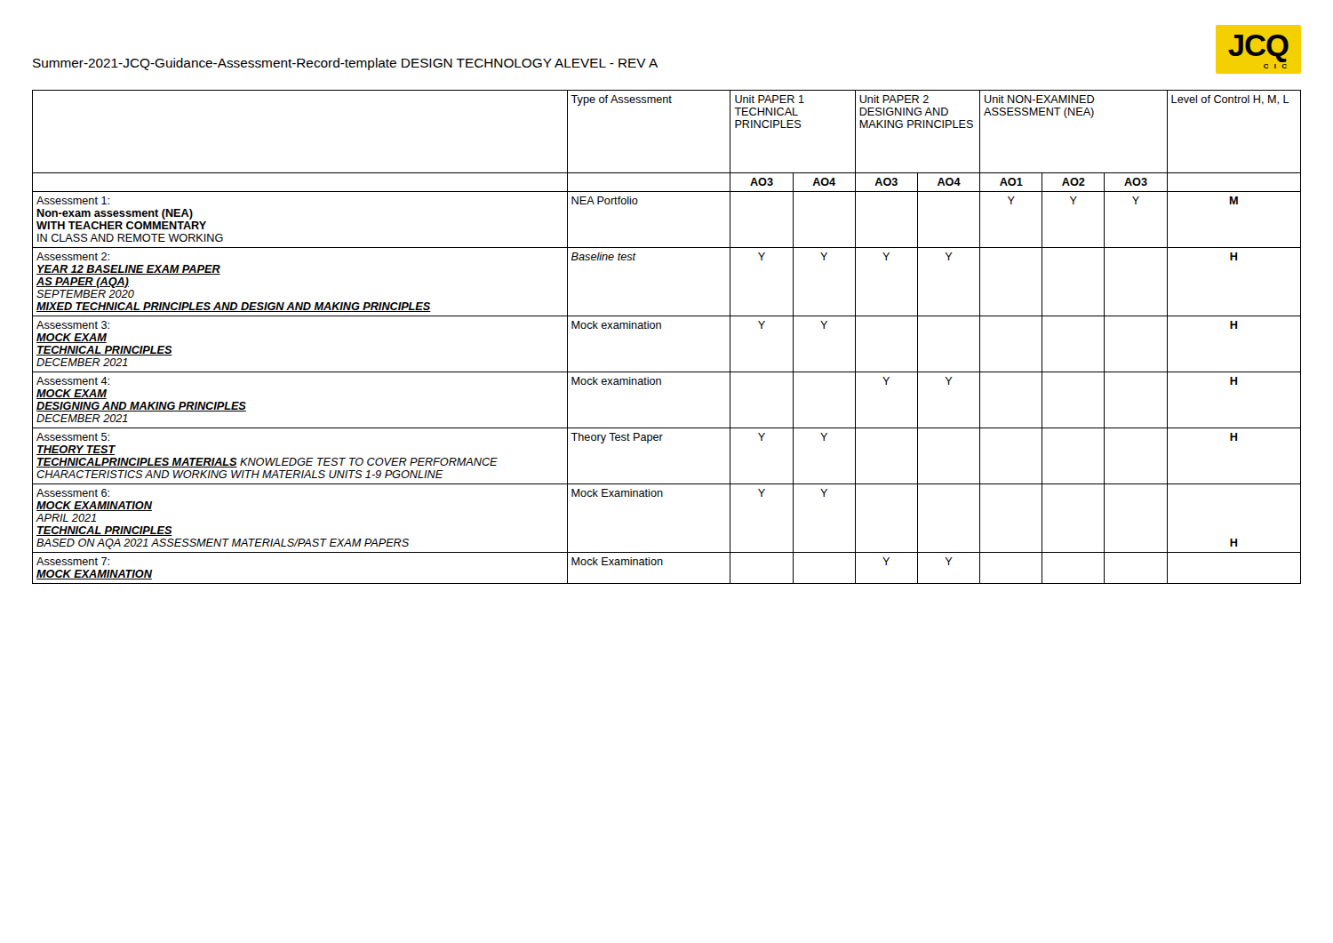Summer-2021-JCQ-Guidance-Assessment-Record-template DESIGN TECHNOLOGY ALEVEL - REV A
JCQ
C I C
| | Type of Assessment | Unit PAPER 1 TECHNICAL PRINCIPLES | Unit PAPER 2 DESIGNING AND MAKING PRINCIPLES | Unit NON-EXAMINED ASSESSMENT (NEA) | Level of Control H, M, L |
| --- | --- | --- | --- | --- | --- |
| | | AO3 | AO4 | AO3 | AO4 | AO1 | AO2 | AO3 | |
| Assessment 1: Non-exam assessment (NEA) WITH TEACHER COMMENTARY IN CLASS AND REMOTE WORKING | NEA Portfolio | | | | | Y | Y | Y | M |
| Assessment 2: YEAR 12 BASELINE EXAM PAPER AS PAPER (AQA) SEPTEMBER 2020 MIXED TECHNICAL PRINCIPLES AND DESIGN AND MAKING PRINCIPLES | Baseline test | Y | Y | Y | Y | | | | H |
| Assessment 3: MOCK EXAM TECHNICAL PRINCIPLES DECEMBER 2021 | Mock examination | Y | Y | | | | | | H |
| Assessment 4: MOCK EXAM DESIGNING AND MAKING PRINCIPLES DECEMBER 2021 | Mock examination | | | Y | Y | | | | H |
| Assessment 5: THEORY TEST TECHNICALPRINCIPLES MATERIALS KNOWLEDGE TEST TO COVER PERFORMANCE CHARACTERISTICS AND WORKING WITH MATERIALS UNITS 1-9 PGONLINE | Theory Test Paper | Y | Y | | | | | | H |
| Assessment 6: MOCK EXAMINATION APRIL 2021 TECHNICAL PRINCIPLES BASED ON AQA 2021 ASSESSMENT MATERIALS/PAST EXAM PAPERS | Mock Examination | Y | Y | | | | | | H |
| Assessment 7: MOCK EXAMINATION | Mock Examination | | | Y | Y | | | | |